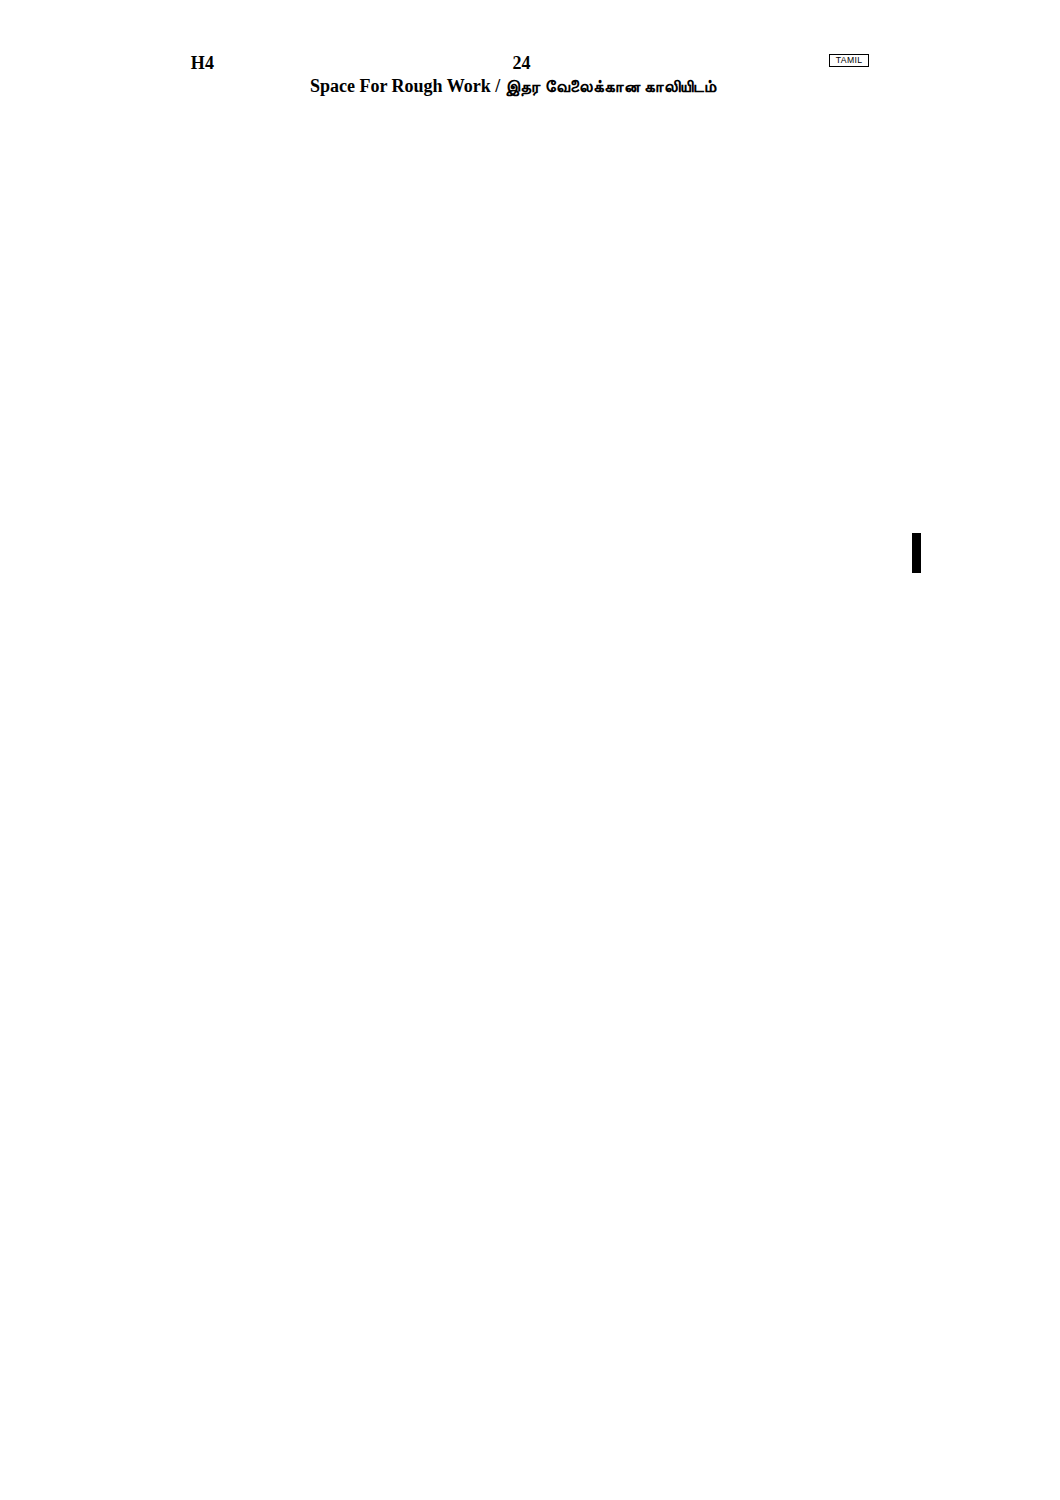H4
24
TAMIL
Space For Rough Work / இதர வேலைக்கான காலியிடம்